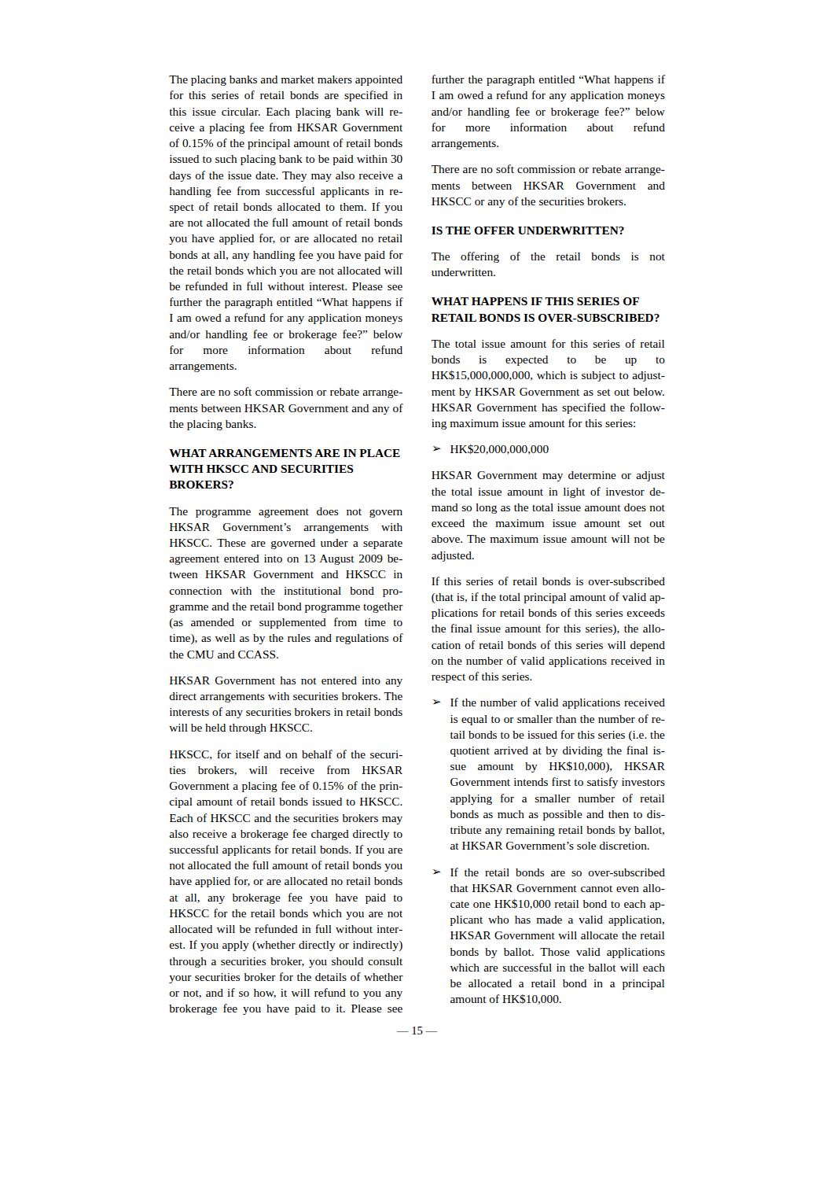The placing banks and market makers appointed for this series of retail bonds are specified in this issue circular. Each placing bank will receive a placing fee from HKSAR Government of 0.15% of the principal amount of retail bonds issued to such placing bank to be paid within 30 days of the issue date. They may also receive a handling fee from successful applicants in respect of retail bonds allocated to them. If you are not allocated the full amount of retail bonds you have applied for, or are allocated no retail bonds at all, any handling fee you have paid for the retail bonds which you are not allocated will be refunded in full without interest. Please see further the paragraph entitled “What happens if I am owed a refund for any application moneys and/or handling fee or brokerage fee?” below for more information about refund arrangements.
There are no soft commission or rebate arrangements between HKSAR Government and any of the placing banks.
WHAT ARRANGEMENTS ARE IN PLACE WITH HKSCC AND SECURITIES BROKERS?
The programme agreement does not govern HKSAR Government’s arrangements with HKSCC. These are governed under a separate agreement entered into on 13 August 2009 between HKSAR Government and HKSCC in connection with the institutional bond programme and the retail bond programme together (as amended or supplemented from time to time), as well as by the rules and regulations of the CMU and CCASS.
HKSAR Government has not entered into any direct arrangements with securities brokers. The interests of any securities brokers in retail bonds will be held through HKSCC.
HKSCC, for itself and on behalf of the securities brokers, will receive from HKSAR Government a placing fee of 0.15% of the principal amount of retail bonds issued to HKSCC. Each of HKSCC and the securities brokers may also receive a brokerage fee charged directly to successful applicants for retail bonds. If you are not allocated the full amount of retail bonds you have applied for, or are allocated no retail bonds at all, any brokerage fee you have paid to HKSCC for the retail bonds which you are not allocated will be refunded in full without interest. If you apply (whether directly or indirectly) through a securities broker, you should consult your securities broker for the details of whether or not, and if so how, it will refund to you any brokerage fee you have paid to it. Please see further the paragraph entitled “What happens if I am owed a refund for any application moneys and/or handling fee or brokerage fee?” below for more information about refund arrangements.
There are no soft commission or rebate arrangements between HKSAR Government and HKSCC or any of the securities brokers.
IS THE OFFER UNDERWRITTEN?
The offering of the retail bonds is not underwritten.
WHAT HAPPENS IF THIS SERIES OF RETAIL BONDS IS OVER-SUBSCRIBED?
The total issue amount for this series of retail bonds is expected to be up to HK$15,000,000,000, which is subject to adjustment by HKSAR Government as set out below. HKSAR Government has specified the following maximum issue amount for this series:
HK$20,000,000,000
HKSAR Government may determine or adjust the total issue amount in light of investor demand so long as the total issue amount does not exceed the maximum issue amount set out above. The maximum issue amount will not be adjusted.
If this series of retail bonds is over-subscribed (that is, if the total principal amount of valid applications for retail bonds of this series exceeds the final issue amount for this series), the allocation of retail bonds of this series will depend on the number of valid applications received in respect of this series.
If the number of valid applications received is equal to or smaller than the number of retail bonds to be issued for this series (i.e. the quotient arrived at by dividing the final issue amount by HK$10,000), HKSAR Government intends first to satisfy investors applying for a smaller number of retail bonds as much as possible and then to distribute any remaining retail bonds by ballot, at HKSAR Government’s sole discretion.
If the retail bonds are so over-subscribed that HKSAR Government cannot even allocate one HK$10,000 retail bond to each applicant who has made a valid application, HKSAR Government will allocate the retail bonds by ballot. Those valid applications which are successful in the ballot will each be allocated a retail bond in a principal amount of HK$10,000.
— 15 —